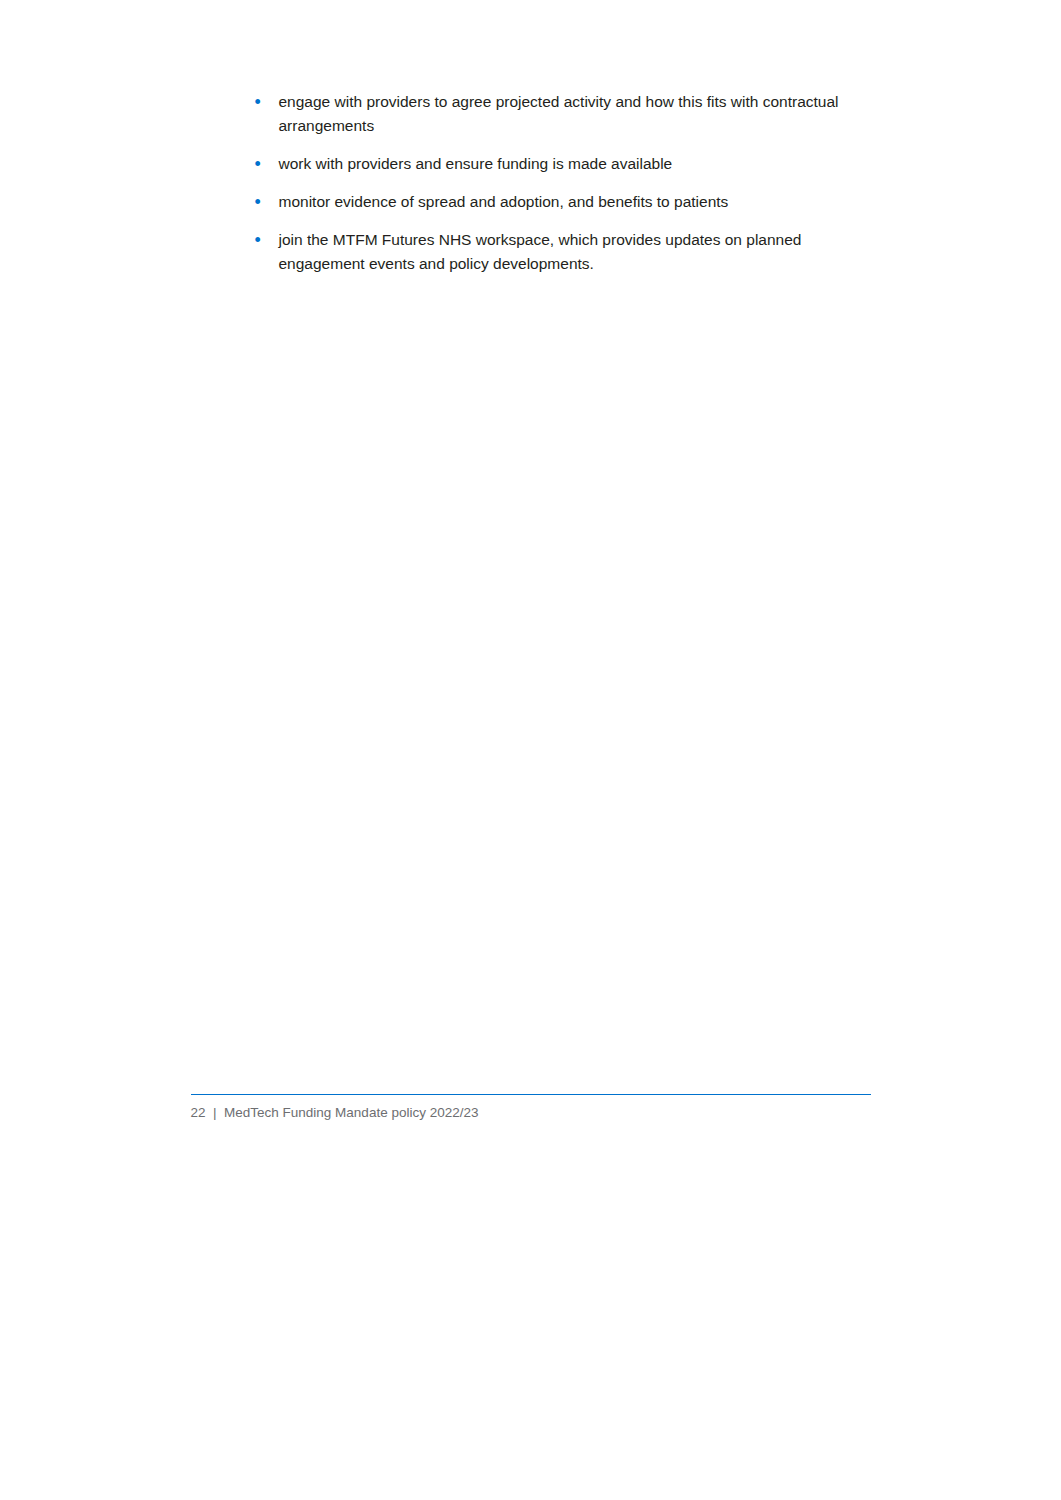engage with providers to agree projected activity and how this fits with contractual arrangements
work with providers and ensure funding is made available
monitor evidence of spread and adoption, and benefits to patients
join the MTFM Futures NHS workspace, which provides updates on planned engagement events and policy developments.
22 | MedTech Funding Mandate policy 2022/23